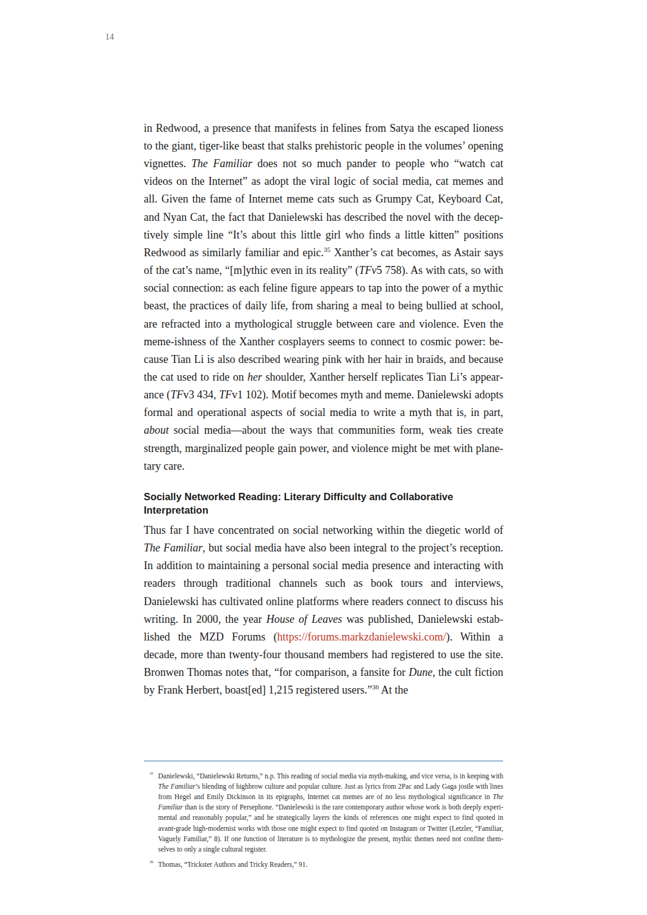14
in Redwood, a presence that manifests in felines from Satya the escaped lioness to the giant, tiger-like beast that stalks prehistoric people in the volumes’ opening vignettes. The Familiar does not so much pander to people who “watch cat videos on the Internet” as adopt the viral logic of social media, cat memes and all. Given the fame of Internet meme cats such as Grumpy Cat, Keyboard Cat, and Nyan Cat, the fact that Danielewski has described the novel with the deceptively simple line “It’s about this little girl who finds a little kitten” positions Redwood as similarly familiar and epic.35 Xanther’s cat becomes, as Astair says of the cat’s name, “[m]ythic even in its reality” (TFv5 758). As with cats, so with social connection: as each feline figure appears to tap into the power of a mythic beast, the practices of daily life, from sharing a meal to being bullied at school, are refracted into a mythological struggle between care and violence. Even the meme-ishness of the Xanther cosplayers seems to connect to cosmic power: because Tian Li is also described wearing pink with her hair in braids, and because the cat used to ride on her shoulder, Xanther herself replicates Tian Li’s appearance (TFv3 434, TFv1 102). Motif becomes myth and meme. Danielewski adopts formal and operational aspects of social media to write a myth that is, in part, about social media—about the ways that communities form, weak ties create strength, marginalized people gain power, and violence might be met with planetary care.
Socially Networked Reading: Literary Difficulty and Collaborative Interpretation
Thus far I have concentrated on social networking within the diegetic world of The Familiar, but social media have also been integral to the project’s reception. In addition to maintaining a personal social media presence and interacting with readers through traditional channels such as book tours and interviews, Danielewski has cultivated online platforms where readers connect to discuss his writing. In 2000, the year House of Leaves was published, Danielewski established the MZD Forums (https://forums.markzdanielewski.com/). Within a decade, more than twenty-four thousand members had registered to use the site. Bronwen Thomas notes that, “for comparison, a fansite for Dune, the cult fiction by Frank Herbert, boast[ed] 1,215 registered users.”36 At the
35
Danielewski, “Danielewski Returns,” n.p. This reading of social media via myth-making, and vice versa, is in keeping with The Familiar’s blending of highbrow culture and popular culture. Just as lyrics from 2Pac and Lady Gaga jostle with lines from Hegel and Emily Dickinson in its epigraphs, Internet cat memes are of no less mythological significance in The Familiar than is the story of Persephone. “Danielewski is the rare contemporary author whose work is both deeply experimental and reasonably popular,” and he strategically layers the kinds of references one might expect to find quoted in avant-grade high-modernist works with those one might expect to find quoted on Instagram or Twitter (Letzler, “Familiar, Vaguely Familiar,” 8). If one function of literature is to mythologize the present, mythic themes need not confine themselves to only a single cultural register.
36
Thomas, “Trickster Authors and Tricky Readers,” 91.